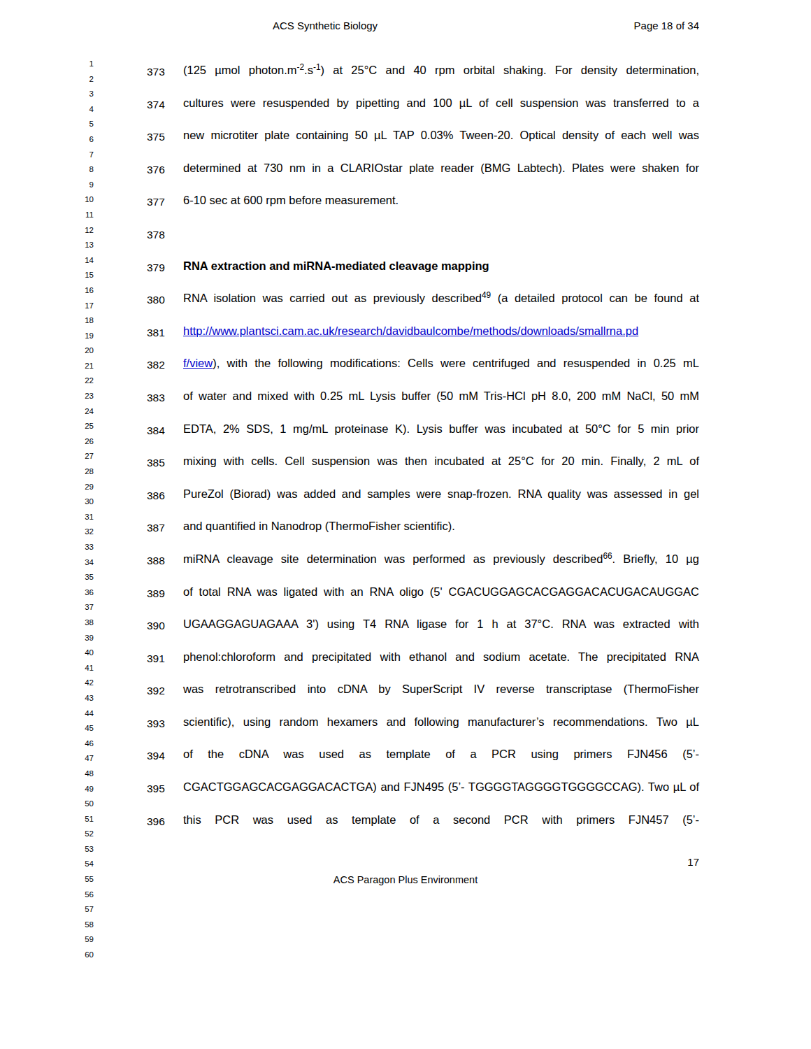ACS Synthetic Biology
Page 18 of 34
123456 789101112 131415161718 192021222324 252627282930 313233343536 373839404142 434445464748 495051525354 555657585960
373
(125 µmol photon.m-2.s-1) at 25°C and 40 rpm orbital shaking. For density determination,
374
cultures were resuspended by pipetting and 100 µL of cell suspension was transferred to a
375
new microtiter plate containing 50 µL TAP 0.03% Tween-20. Optical density of each well was
376
determined at 730 nm in a CLARIOstar plate reader (BMG Labtech). Plates were shaken for
377
6-10 sec at 600 rpm before measurement.
378
379
RNA extraction and miRNA-mediated cleavage mapping
380
RNA isolation was carried out as previously described49 (a detailed protocol can be found at
381
http://www.plantsci.cam.ac.uk/research/davidbaulcombe/methods/downloads/smallrna.pd
382
f/view), with the following modifications: Cells were centrifuged and resuspended in 0.25 mL
383
of water and mixed with 0.25 mL Lysis buffer (50 mM Tris-HCl pH 8.0, 200 mM NaCl, 50 mM
384
EDTA, 2% SDS, 1 mg/mL proteinase K). Lysis buffer was incubated at 50°C for 5 min prior
385
mixing with cells. Cell suspension was then incubated at 25°C for 20 min. Finally, 2 mL of
386
PureZol (Biorad) was added and samples were snap-frozen. RNA quality was assessed in gel
387
and quantified in Nanodrop (ThermoFisher scientific).
388
miRNA cleavage site determination was performed as previously described66. Briefly, 10 µg
389
of total RNA was ligated with an RNA oligo (5' CGACUGGAGCACGAGGACACUGACAUGGAC
390
UGAAGGAGUAGAAA 3') using T4 RNA ligase for 1 h at 37°C. RNA was extracted with
391
phenol:chloroform and precipitated with ethanol and sodium acetate. The precipitated RNA
392
was retrotranscribed into cDNA by SuperScript IV reverse transcriptase (ThermoFisher
393
scientific), using random hexamers and following manufacturer’s recommendations. Two µL
394
of the cDNA was used as template of a PCR using primers FJN456 (5’-
395
CGACTGGAGCACGAGGACACTGA) and FJN495 (5’- TGGGGTAGGGGTGGGGCCAG). Two µL of
396
this PCR was used as template of a second PCR with primers FJN457 (5’-
17
ACS Paragon Plus Environment